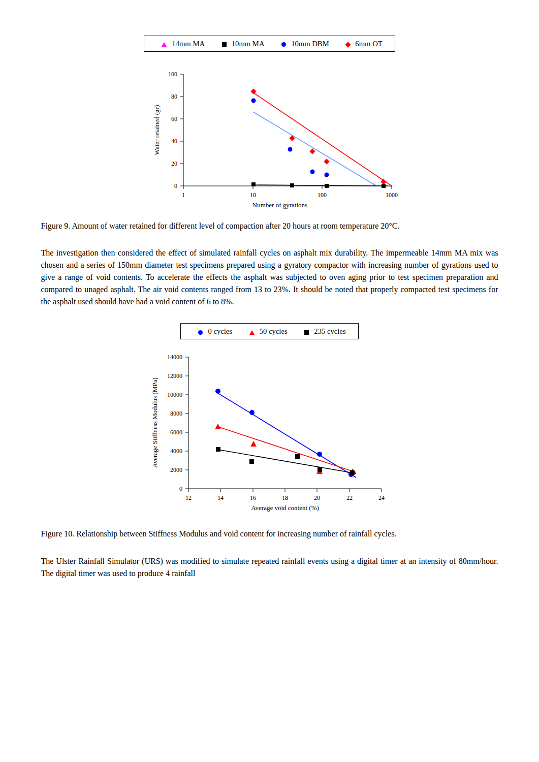14mm MA 10mm MA 10mm DBM 6mm OT
0 20 40 60 80 100 1 10 100 1000 Number of gyrations Water retained (gr)
Figure 9. Amount of water retained for different level of compaction after 20 hours at room temperature 20°C.
The investigation then considered the effect of simulated rainfall cycles on asphalt mix durability. The impermeable 14mm MA mix was chosen and a series of 150mm diameter test specimens prepared using a gyratory compactor with increasing number of gyrations used to give a range of void contents. To accelerate the effects the asphalt was subjected to oven aging prior to test specimen preparation and compared to unaged asphalt. The air void contents ranged from 13 to 23%. It should be noted that properly compacted test specimens for the asphalt used should have had a void content of 6 to 8%.
0 cycles 50 cycles 235 cycles
0 2000 4000 6000 8000 10000 12000 14000 12 14 16 18 20 22 24 Average void content (%) Average Stiffness Modulus (MPa)
Figure 10. Relationship between Stiffness Modulus and void content for increasing number of rainfall cycles.
The Ulster Rainfall Simulator (URS) was modified to simulate repeated rainfall events using a digital timer at an intensity of 80mm/hour. The digital timer was used to produce 4 rainfall